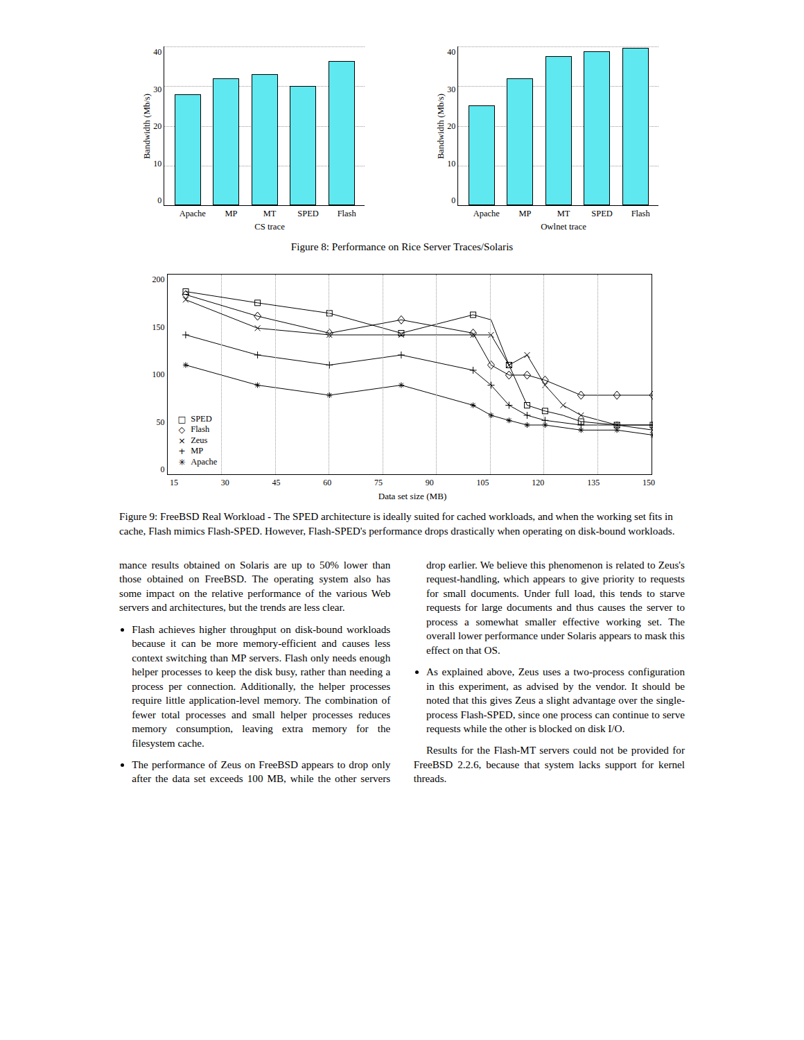Bandwidth (Mb/s)
40 30 20 10 0
Apache MP MT SPED Flash
CS trace
Bandwidth (Mb/s)
40 30 20 10 0
Apache MP MT SPED Flash
Owlnet trace
Figure 8: Performance on Rice Server Traces/Solaris
200 150 100 50 0
□SPED
◇Flash
×Zeus
+MP
✳Apache
15 30 45 60 75 90 105 120 135 150
Data set size (MB)
Figure 9: FreeBSD Real Workload - The SPED architecture is ideally suited for cached workloads, and when the working set fits in cache, Flash mimics Flash-SPED. However, Flash-SPED's performance drops drastically when operating on disk-bound workloads.
mance results obtained on Solaris are up to 50% lower than those obtained on FreeBSD. The operating system also has some impact on the relative performance of the various Web servers and architectures, but the trends are less clear.
Flash achieves higher throughput on disk-bound workloads because it can be more memory-efficient and causes less context switching than MP servers. Flash only needs enough helper processes to keep the disk busy, rather than needing a process per connection. Additionally, the helper processes require little application-level memory. The combination of fewer total processes and small helper processes reduces memory consumption, leaving extra memory for the filesystem cache.
The performance of Zeus on FreeBSD appears to drop only after the data set exceeds 100 MB, while the other servers drop earlier. We believe this phenomenon is related to Zeus's request-handling, which appears to give priority to requests for small documents. Under full load, this tends to starve requests for large documents and thus causes the server to process a somewhat smaller effective working set. The overall lower performance under Solaris appears to mask this effect on that OS.
As explained above, Zeus uses a two-process configuration in this experiment, as advised by the vendor. It should be noted that this gives Zeus a slight advantage over the single-process Flash-SPED, since one process can continue to serve requests while the other is blocked on disk I/O.
Results for the Flash-MT servers could not be provided for FreeBSD 2.2.6, because that system lacks support for kernel threads.